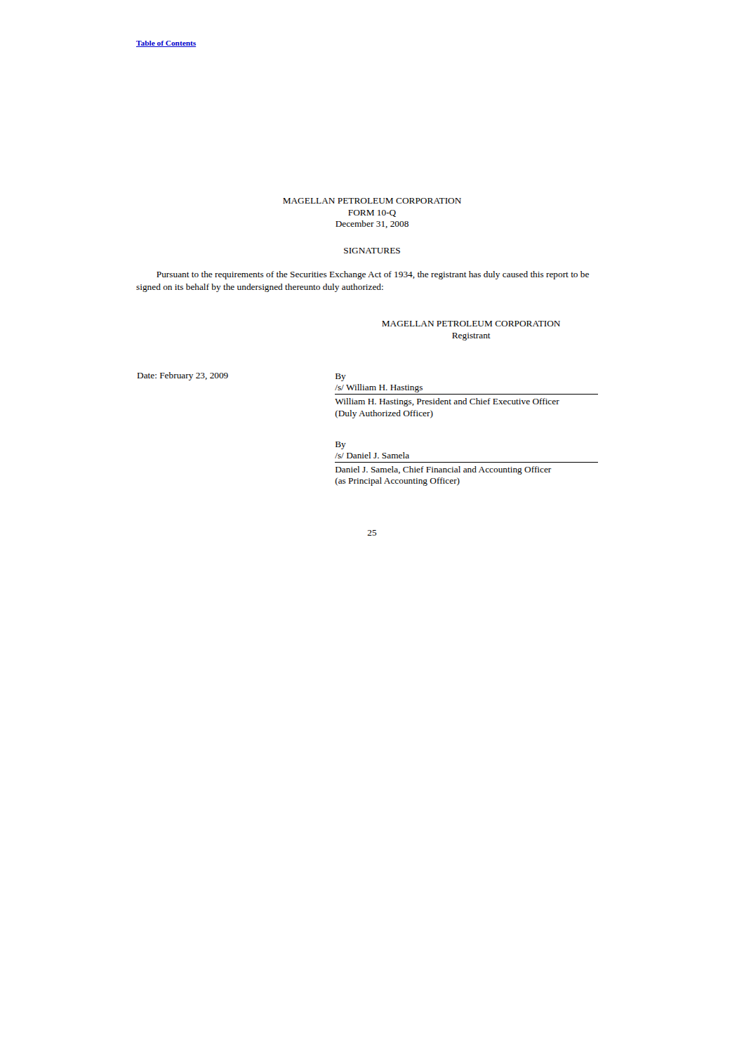Table of Contents
MAGELLAN PETROLEUM CORPORATION
FORM 10-Q
December 31, 2008
SIGNATURES
Pursuant to the requirements of the Securities Exchange Act of 1934, the registrant has duly caused this report to be signed on its behalf by the undersigned thereunto duly authorized:
| | MAGELLAN PETROLEUM CORPORATION Registrant |
| Date: February 23, 2009 | By /s/ William H. Hastings William H. Hastings, President and Chief Executive Officer (Duly Authorized Officer) By /s/ Daniel J. Samela Daniel J. Samela, Chief Financial and Accounting Officer (as Principal Accounting Officer) |
25